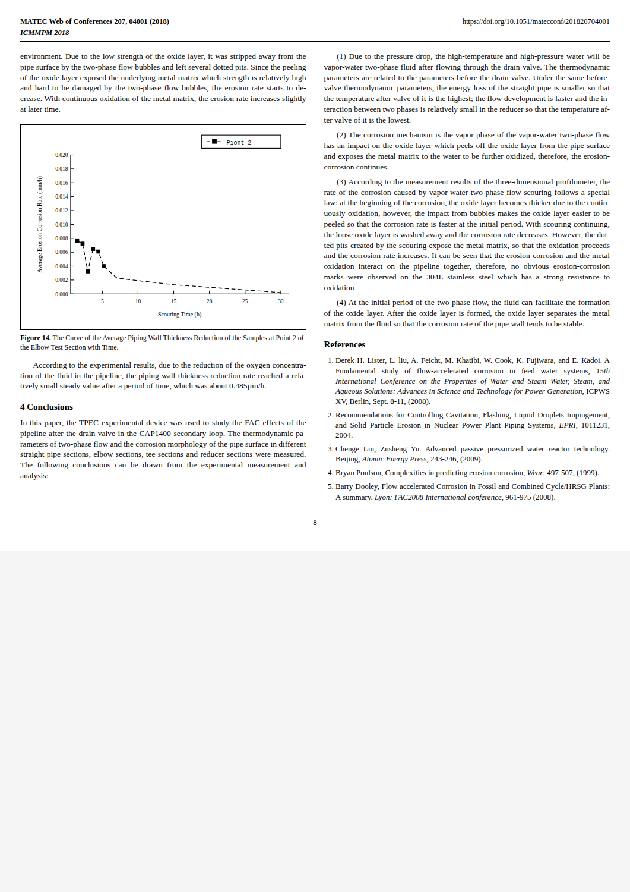MATEC Web of Conferences 207, 04001 (2018)
https://doi.org/10.1051/matecconf/201820704001
ICMMPM 2018
environment. Due to the low strength of the oxide layer, it was stripped away from the pipe surface by the two-phase flow bubbles and left several dotted pits. Since the peeling of the oxide layer exposed the underlying metal matrix which strength is relatively high and hard to be damaged by the two-phase flow bubbles, the erosion rate starts to decrease. With continuous oxidation of the metal matrix, the erosion rate increases slightly at later time.
Piont 2 0.020 0.018 0.016 0.014 0.012 0.010 0.008 0.006 0.004 0.002 0.000 5 10 15 20 25 30 Scouring Time (h) Average Erosion Corrosion Rate (mm/h)
Figure 14. The Curve of the Average Piping Wall Thickness Reduction of the Samples at Point 2 of the Elbow Test Section with Time.
According to the experimental results, due to the reduction of the oxygen concentration of the fluid in the pipeline, the piping wall thickness reduction rate reached a relatively small steady value after a period of time, which was about 0.485µm/h.
4 Conclusions
In this paper, the TPEC experimental device was used to study the FAC effects of the pipeline after the drain valve in the CAP1400 secondary loop. The thermodynamic parameters of two-phase flow and the corrosion morphology of the pipe surface in different straight pipe sections, elbow sections, tee sections and reducer sections were measured. The following conclusions can be drawn from the experimental measurement and analysis:
(1) Due to the pressure drop, the high-temperature and high-pressure water will be vapor-water two-phase fluid after flowing through the drain valve. The thermodynamic parameters are related to the parameters before the drain valve. Under the same before-valve thermodynamic parameters, the energy loss of the straight pipe is smaller so that the temperature after valve of it is the highest; the flow development is faster and the interaction between two phases is relatively small in the reducer so that the temperature after valve of it is the lowest.
(2) The corrosion mechanism is the vapor phase of the vapor-water two-phase flow has an impact on the oxide layer which peels off the oxide layer from the pipe surface and exposes the metal matrix to the water to be further oxidized, therefore, the erosion-corrosion continues.
(3) According to the measurement results of the three-dimensional profilometer, the rate of the corrosion caused by vapor-water two-phase flow scouring follows a special law: at the beginning of the corrosion, the oxide layer becomes thicker due to the continuously oxidation, however, the impact from bubbles makes the oxide layer easier to be peeled so that the corrosion rate is faster at the initial period. With scouring continuing, the loose oxide layer is washed away and the corrosion rate decreases. However, the dotted pits created by the scouring expose the metal matrix, so that the oxidation proceeds and the corrosion rate increases. It can be seen that the erosion-corrosion and the metal oxidation interact on the pipeline together, therefore, no obvious erosion-corrosion marks were observed on the 304L stainless steel which has a strong resistance to oxidation
(4) At the initial period of the two-phase flow, the fluid can facilitate the formation of the oxide layer. After the oxide layer is formed, the oxide layer separates the metal matrix from the fluid so that the corrosion rate of the pipe wall tends to be stable.
References
Derek H. Lister, L. liu, A. Feicht, M. Khatibi, W. Cook, K. Fujiwara, and E. Kadoi. A Fundamental study of flow-accelerated corrosion in feed water systems, 15th International Conference on the Properties of Water and Steam Water, Steam, and Aqueous Solutions: Advances in Science and Technology for Power Generation, ICPWS XV, Berlin, Sept. 8-11, (2008).
Recommendations for Controlling Cavitation, Flashing, Liquid Droplets Impingement, and Solid Particle Erosion in Nuclear Power Plant Piping Systems, EPRI, 1011231, 2004.
Chenge Lin, Zusheng Yu. Advanced passive pressurized water reactor technology. Beijing, Atomic Energy Press, 243-246, (2009).
Bryan Poulson, Complexities in predicting erosion corrosion, Wear: 497-507, (1999).
Barry Dooley, Flow accelerated Corrosion in Fossil and Combined Cycle/HRSG Plants: A summary. Lyon: FAC2008 International conference, 961-975 (2008).
8